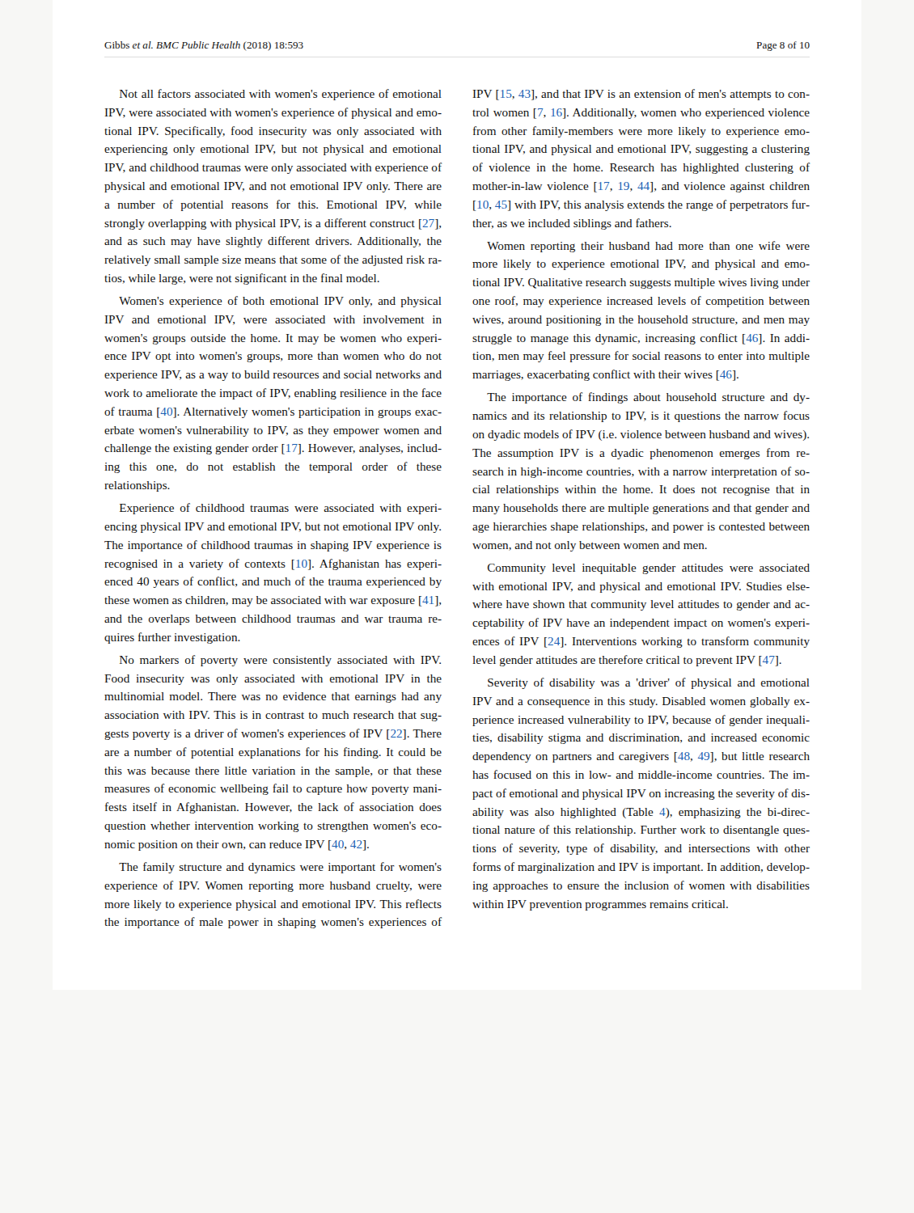Gibbs et al. BMC Public Health (2018) 18:593 Page 8 of 10
Not all factors associated with women's experience of emotional IPV, were associated with women's experience of physical and emotional IPV. Specifically, food insecurity was only associated with experiencing only emotional IPV, but not physical and emotional IPV, and childhood traumas were only associated with experience of physical and emotional IPV, and not emotional IPV only. There are a number of potential reasons for this. Emotional IPV, while strongly overlapping with physical IPV, is a different construct [27], and as such may have slightly different drivers. Additionally, the relatively small sample size means that some of the adjusted risk ratios, while large, were not significant in the final model.
Women's experience of both emotional IPV only, and physical IPV and emotional IPV, were associated with involvement in women's groups outside the home. It may be women who experience IPV opt into women's groups, more than women who do not experience IPV, as a way to build resources and social networks and work to ameliorate the impact of IPV, enabling resilience in the face of trauma [40]. Alternatively women's participation in groups exacerbate women's vulnerability to IPV, as they empower women and challenge the existing gender order [17]. However, analyses, including this one, do not establish the temporal order of these relationships.
Experience of childhood traumas were associated with experiencing physical IPV and emotional IPV, but not emotional IPV only. The importance of childhood traumas in shaping IPV experience is recognised in a variety of contexts [10]. Afghanistan has experienced 40 years of conflict, and much of the trauma experienced by these women as children, may be associated with war exposure [41], and the overlaps between childhood traumas and war trauma requires further investigation.
No markers of poverty were consistently associated with IPV. Food insecurity was only associated with emotional IPV in the multinomial model. There was no evidence that earnings had any association with IPV. This is in contrast to much research that suggests poverty is a driver of women's experiences of IPV [22]. There are a number of potential explanations for his finding. It could be this was because there little variation in the sample, or that these measures of economic wellbeing fail to capture how poverty manifests itself in Afghanistan. However, the lack of association does question whether intervention working to strengthen women's economic position on their own, can reduce IPV [40, 42].
The family structure and dynamics were important for women's experience of IPV. Women reporting more husband cruelty, were more likely to experience physical and emotional IPV. This reflects the importance of male power in shaping women's experiences of IPV [15, 43], and that IPV is an extension of men's attempts to control women [7, 16]. Additionally, women who experienced violence from other family-members were more likely to experience emotional IPV, and physical and emotional IPV, suggesting a clustering of violence in the home. Research has highlighted clustering of mother-in-law violence [17, 19, 44], and violence against children [10, 45] with IPV, this analysis extends the range of perpetrators further, as we included siblings and fathers.
Women reporting their husband had more than one wife were more likely to experience emotional IPV, and physical and emotional IPV. Qualitative research suggests multiple wives living under one roof, may experience increased levels of competition between wives, around positioning in the household structure, and men may struggle to manage this dynamic, increasing conflict [46]. In addition, men may feel pressure for social reasons to enter into multiple marriages, exacerbating conflict with their wives [46].
The importance of findings about household structure and dynamics and its relationship to IPV, is it questions the narrow focus on dyadic models of IPV (i.e. violence between husband and wives). The assumption IPV is a dyadic phenomenon emerges from research in high-income countries, with a narrow interpretation of social relationships within the home. It does not recognise that in many households there are multiple generations and that gender and age hierarchies shape relationships, and power is contested between women, and not only between women and men.
Community level inequitable gender attitudes were associated with emotional IPV, and physical and emotional IPV. Studies elsewhere have shown that community level attitudes to gender and acceptability of IPV have an independent impact on women's experiences of IPV [24]. Interventions working to transform community level gender attitudes are therefore critical to prevent IPV [47].
Severity of disability was a 'driver' of physical and emotional IPV and a consequence in this study. Disabled women globally experience increased vulnerability to IPV, because of gender inequalities, disability stigma and discrimination, and increased economic dependency on partners and caregivers [48, 49], but little research has focused on this in low- and middle-income countries. The impact of emotional and physical IPV on increasing the severity of disability was also highlighted (Table 4), emphasizing the bi-directional nature of this relationship. Further work to disentangle questions of severity, type of disability, and intersections with other forms of marginalization and IPV is important. In addition, developing approaches to ensure the inclusion of women with disabilities within IPV prevention programmes remains critical.